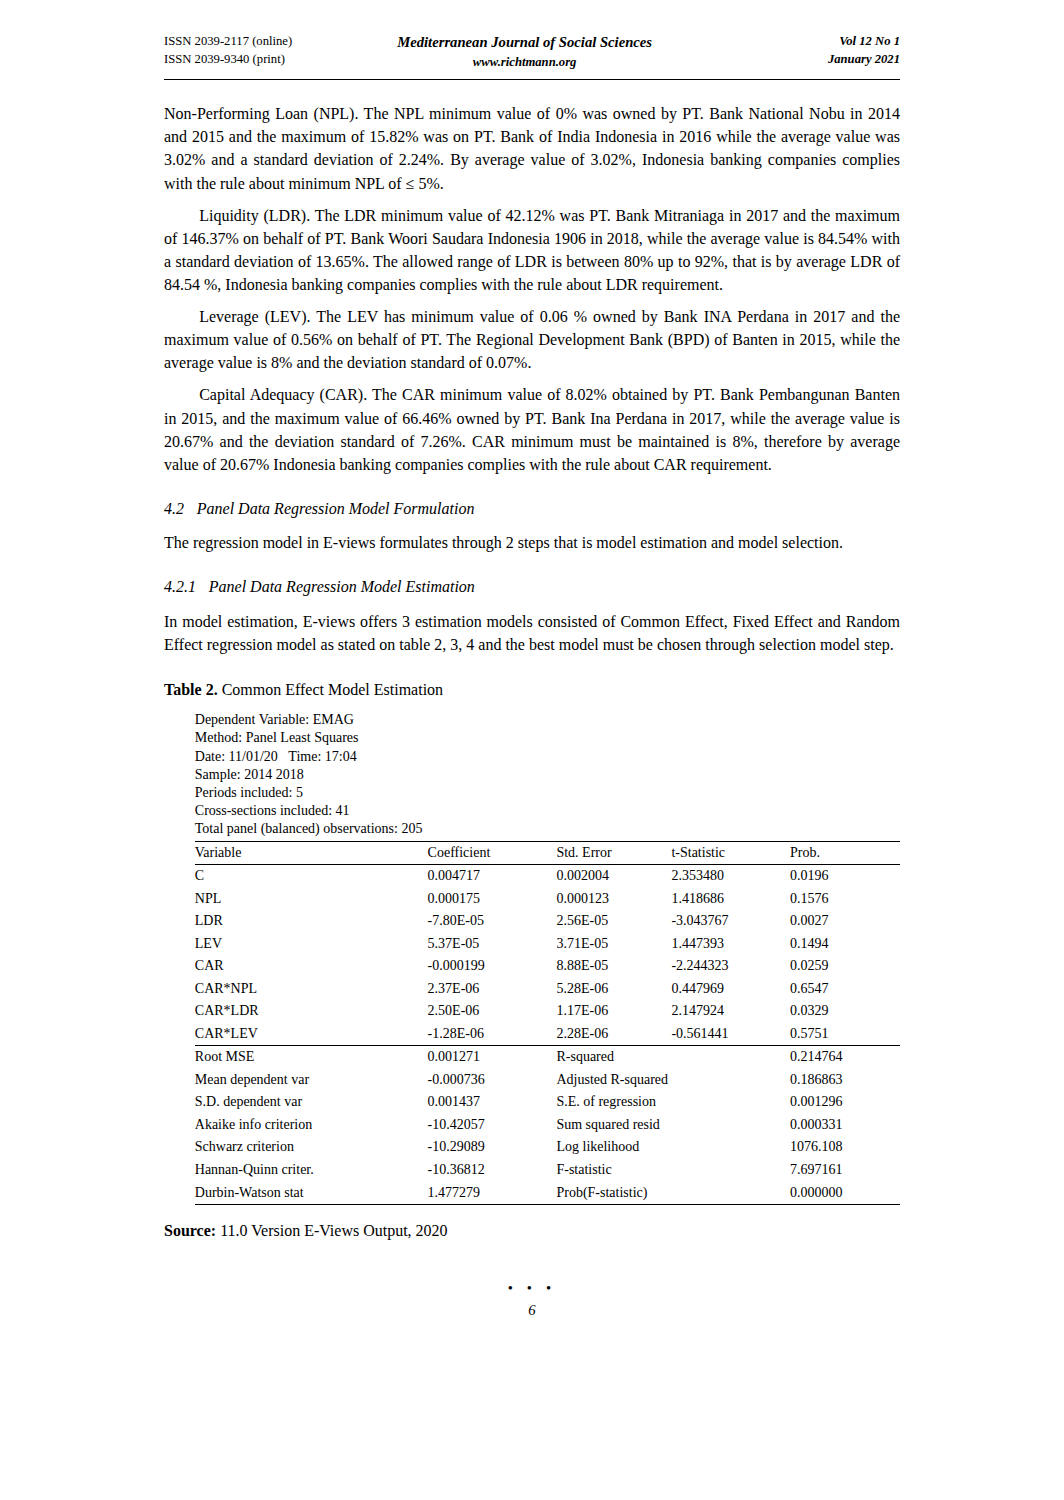| ISSN 2039-2117 (online) ISSN 2039-9340 (print) | Mediterranean Journal of Social Sciences www.richtmann.org | Vol 12 No 1 January 2021 |
Non-Performing Loan (NPL). The NPL minimum value of 0% was owned by PT. Bank National Nobu in 2014 and 2015 and the maximum of 15.82% was on PT. Bank of India Indonesia in 2016 while the average value was 3.02% and a standard deviation of 2.24%. By average value of 3.02%, Indonesia banking companies complies with the rule about minimum NPL of ≤ 5%.
Liquidity (LDR). The LDR minimum value of 42.12% was PT. Bank Mitraniaga in 2017 and the maximum of 146.37% on behalf of PT. Bank Woori Saudara Indonesia 1906 in 2018, while the average value is 84.54% with a standard deviation of 13.65%. The allowed range of LDR is between 80% up to 92%, that is by average LDR of 84.54 %, Indonesia banking companies complies with the rule about LDR requirement.
Leverage (LEV). The LEV has minimum value of 0.06 % owned by Bank INA Perdana in 2017 and the maximum value of 0.56% on behalf of PT. The Regional Development Bank (BPD) of Banten in 2015, while the average value is 8% and the deviation standard of 0.07%.
Capital Adequacy (CAR). The CAR minimum value of 8.02% obtained by PT. Bank Pembangunan Banten in 2015, and the maximum value of 66.46% owned by PT. Bank Ina Perdana in 2017, while the average value is 20.67% and the deviation standard of 7.26%. CAR minimum must be maintained is 8%, therefore by average value of 20.67% Indonesia banking companies complies with the rule about CAR requirement.
4.2 Panel Data Regression Model Formulation
The regression model in E-views formulates through 2 steps that is model estimation and model selection.
4.2.1 Panel Data Regression Model Estimation
In model estimation, E-views offers 3 estimation models consisted of Common Effect, Fixed Effect and Random Effect regression model as stated on table 2, 3, 4 and the best model must be chosen through selection model step.
Table 2. Common Effect Model Estimation
Dependent Variable: EMAG
Method: Panel Least Squares
Date: 11/01/20 Time: 17:04
Sample: 2014 2018
Periods included: 5
Cross-sections included: 41
Total panel (balanced) observations: 205
| Variable | Coefficient | Std. Error | t-Statistic | Prob. |
| --- | --- | --- | --- | --- |
| C | 0.004717 | 0.002004 | 2.353480 | 0.0196 |
| NPL | 0.000175 | 0.000123 | 1.418686 | 0.1576 |
| LDR | -7.80E-05 | 2.56E-05 | -3.043767 | 0.0027 |
| LEV | 5.37E-05 | 3.71E-05 | 1.447393 | 0.1494 |
| CAR | -0.000199 | 8.88E-05 | -2.244323 | 0.0259 |
| CAR*NPL | 2.37E-06 | 5.28E-06 | 0.447969 | 0.6547 |
| CAR*LDR | 2.50E-06 | 1.17E-06 | 2.147924 | 0.0329 |
| CAR*LEV | -1.28E-06 | 2.28E-06 | -0.561441 | 0.5751 |
| Root MSE | 0.001271 | R-squared | 0.214764 |
| Mean dependent var | -0.000736 | Adjusted R-squared | 0.186863 |
| S.D. dependent var | 0.001437 | S.E. of regression | 0.001296 |
| Akaike info criterion | -10.42057 | Sum squared resid | 0.000331 |
| Schwarz criterion | -10.29089 | Log likelihood | 1076.108 |
| Hannan-Quinn criter. | -10.36812 | F-statistic | 7.697161 |
| Durbin-Watson stat | 1.477279 | Prob(F-statistic) | 0.000000 |
Source: 11.0 Version E-Views Output, 2020
• • • 6